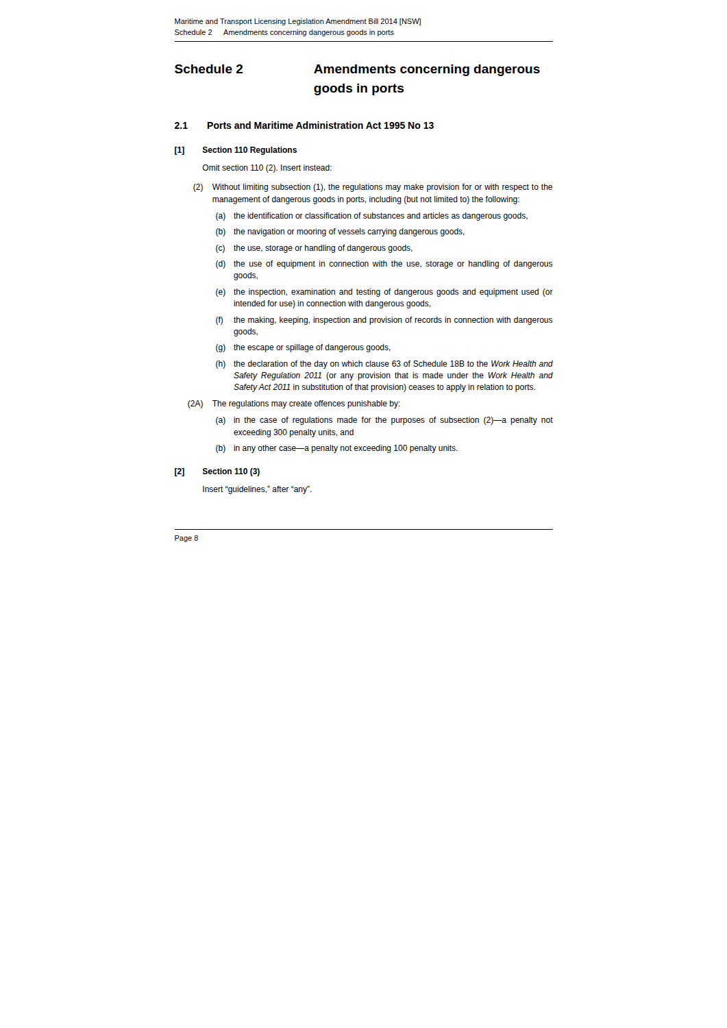Maritime and Transport Licensing Legislation Amendment Bill 2014 [NSW] Schedule 2 Amendments concerning dangerous goods in ports
Schedule 2 Amendments concerning dangerous goods in ports
2.1 Ports and Maritime Administration Act 1995 No 13
[1] Section 110 Regulations
Omit section 110 (2). Insert instead:
(2) Without limiting subsection (1), the regulations may make provision for or with respect to the management of dangerous goods in ports, including (but not limited to) the following:
(a) the identification or classification of substances and articles as dangerous goods,
(b) the navigation or mooring of vessels carrying dangerous goods,
(c) the use, storage or handling of dangerous goods,
(d) the use of equipment in connection with the use, storage or handling of dangerous goods,
(e) the inspection, examination and testing of dangerous goods and equipment used (or intended for use) in connection with dangerous goods,
(f) the making, keeping, inspection and provision of records in connection with dangerous goods,
(g) the escape or spillage of dangerous goods,
(h) the declaration of the day on which clause 63 of Schedule 18B to the Work Health and Safety Regulation 2011 (or any provision that is made under the Work Health and Safety Act 2011 in substitution of that provision) ceases to apply in relation to ports.
(2A) The regulations may create offences punishable by:
(a) in the case of regulations made for the purposes of subsection (2)—a penalty not exceeding 300 penalty units, and
(b) in any other case—a penalty not exceeding 100 penalty units.
[2] Section 110 (3)
Insert “guidelines,” after “any”.
Page 8